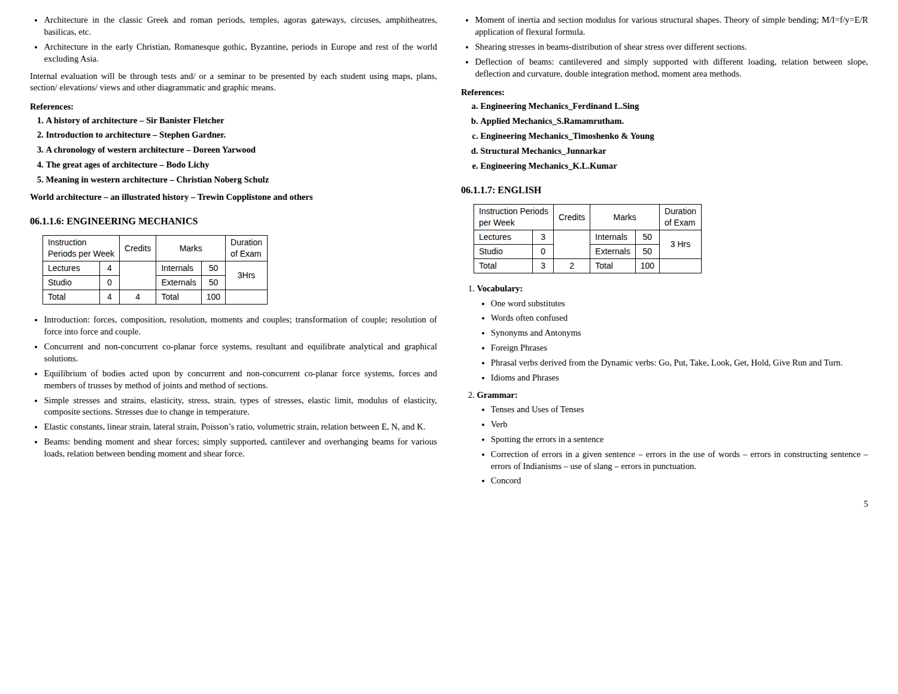Architecture in the classic Greek and roman periods, temples, agoras gateways, circuses, amphitheatres, basilicas, etc.
Architecture in the early Christian, Romanesque gothic, Byzantine, periods in Europe and rest of the world excluding Asia.
Internal evaluation will be through tests and/ or a seminar to be presented by each student using maps, plans, section/ elevations/ views and other diagrammatic and graphic means.
References:
A history of architecture – Sir Banister Fletcher
Introduction to architecture – Stephen Gardner.
A chronology of western architecture – Doreen Yarwood
The great ages of architecture – Bodo Lichy
Meaning in western architecture – Christian Noberg Schulz
World architecture – an illustrated history – Trewin Copplistone and others
06.1.1.6: ENGINEERING MECHANICS
| Instruction Periods per Week | Credits | Marks | Duration of Exam |
| Lectures | 4 | | Internals | 50 | 3Hrs |
| Studio | 0 | Externals | 50 |
| Total | 4 | 4 | Total | 100 | |
Introduction: forces, composition, resolution, moments and couples; transformation of couple; resolution of force into force and couple.
Concurrent and non-concurrent co-planar force systems, resultant and equilibrate analytical and graphical solutions.
Equilibrium of bodies acted upon by concurrent and non-concurrent co-planar force systems, forces and members of trusses by method of joints and method of sections.
Simple stresses and strains, elasticity, stress, strain, types of stresses, elastic limit, modulus of elasticity, composite sections. Stresses due to change in temperature.
Elastic constants, linear strain, lateral strain, Poisson’s ratio, volumetric strain, relation between E, N, and K.
Beams: bending moment and shear forces; simply supported, cantilever and overhanging beams for various loads, relation between bending moment and shear force.
Moment of inertia and section modulus for various structural shapes. Theory of simple bending; M/I=f/y=E/R application of flexural formula.
Shearing stresses in beams-distribution of shear stress over different sections.
Deflection of beams: cantilevered and simply supported with different loading, relation between slope, deflection and curvature, double integration method, moment area methods.
References:
Engineering Mechanics_Ferdinand L.Sing
Applied Mechanics_S.Ramamrutham.
Engineering Mechanics_Timoshenko & Young
Structural Mechanics_Junnarkar
Engineering Mechanics_K.L.Kumar
06.1.1.7: ENGLISH
| Instruction Periods per Week | Credits | Marks | Duration of Exam |
| Lectures | 3 | | Internals | 50 | 3 Hrs |
| Studio | 0 | Externals | 50 |
| Total | 3 | 2 | Total | 100 | |
Vocabulary:
One word substitutes
Words often confused
Synonyms and Antonyms
Foreign Phrases
Phrasal verbs derived from the Dynamic verbs: Go, Put, Take, Look, Get, Hold, Give Run and Turn.
Idioms and Phrases
Grammar:
Tenses and Uses of Tenses
Verb
Spotting the errors in a sentence
Correction of errors in a given sentence – errors in the use of words – errors in constructing sentence – errors of Indianisms – use of slang – errors in punctuation.
Concord
5